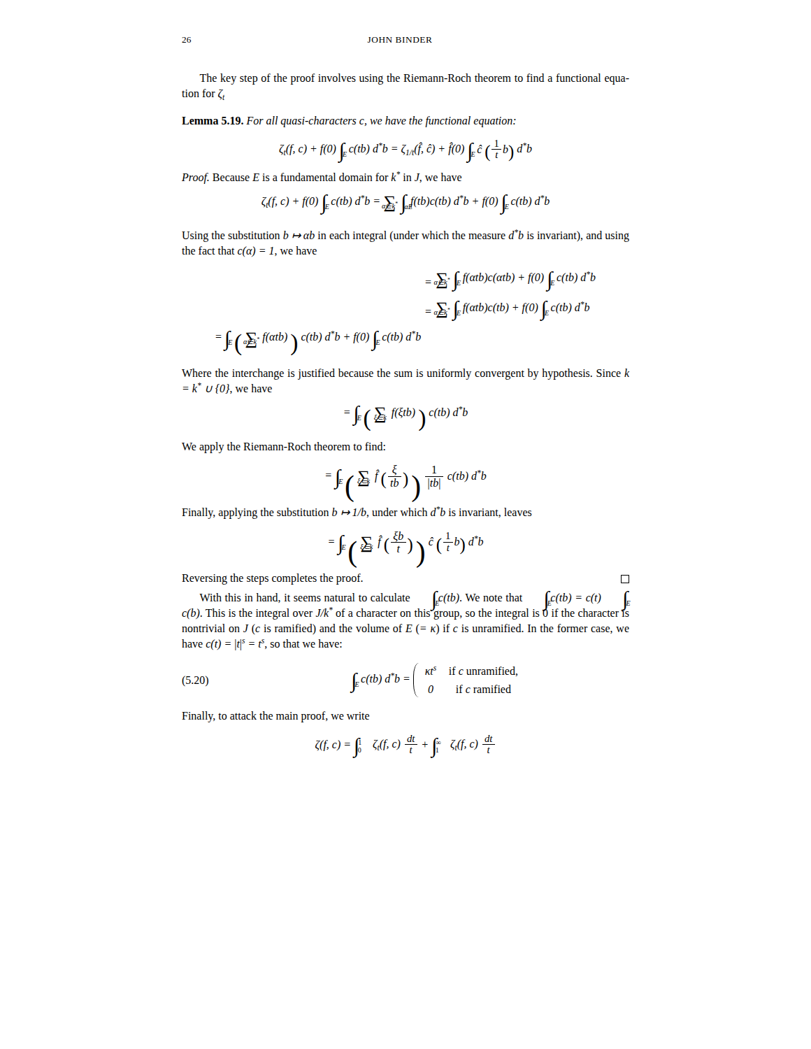26 JOHN BINDER
The key step of the proof involves using the Riemann-Roch theorem to find a functional equation for ζt
Lemma 5.19. For all quasi-characters c, we have the functional equation:
ζt(f, c) + f(0) E∫ c(tb) d*b = ζ1/t(f̂, ĉ) + f̂(0) E∫ ĉ (1 t b) d*b
Proof. Because E is a fundamental domain for k* in J, we have
ζt(f, c) + f(0) E∫ c(tb) d*b = ∑α∈k* αE∫ f(tb)c(tb) d*b + f(0) E∫ c(tb) d*b
Using the substitution b ↦ αb in each integral (under which the measure d*b is invariant), and using the fact that c(α) = 1, we have
| | = | ∑ α∈k * E ∫ f(αtb)c(αtb) + f(0) E ∫ c(tb) d * b |
| | = | ∑ α∈k * E ∫ f(αtb)c(tb) + f(0) E ∫ c(tb) d * b |
| = E ∫ ( ∑ α∈k * f(αtb) ) c(tb) d * b + f(0) E ∫ c(tb) d * b | | |
Where the interchange is justified because the sum is uniformly convergent by hypothesis. Since k = k* ∪ {0}, we have
= E∫ ( ∑ξ∈k f(ξtb) ) c(tb) d*b
We apply the Riemann-Roch theorem to find:
= E∫ ( ∑ξ∈k f̂ (ξtb) ) 1|tb| c(tb) d*b
Finally, applying the substitution b ↦ 1/b, under which d*b is invariant, leaves
= E∫ ( ∑ξ∈k f̂ (ξb t) ) ĉ (1 t b) d*b
Reversing the steps completes the proof.
With this in hand, it seems natural to calculate E∫c(tb). We note that E∫c(tb) = c(t) E∫c(b). This is the integral over J/k* of a character on this group, so the integral is 0 if the character is nontrivial on J (c is ramified) and the volume of E (= κ) if c is unramified. In the former case, we have c(t) = |t|s = ts, so that we have:
(5.20) E∫ c(tb) d*b =
| κt s | if c unramified, |
| 0 | if c ramified |
Finally, to attack the main proof, we write
ζ(f, c) = 10∫ ζt(f, c) dt t + ∞1∫ ζt(f, c) dt t